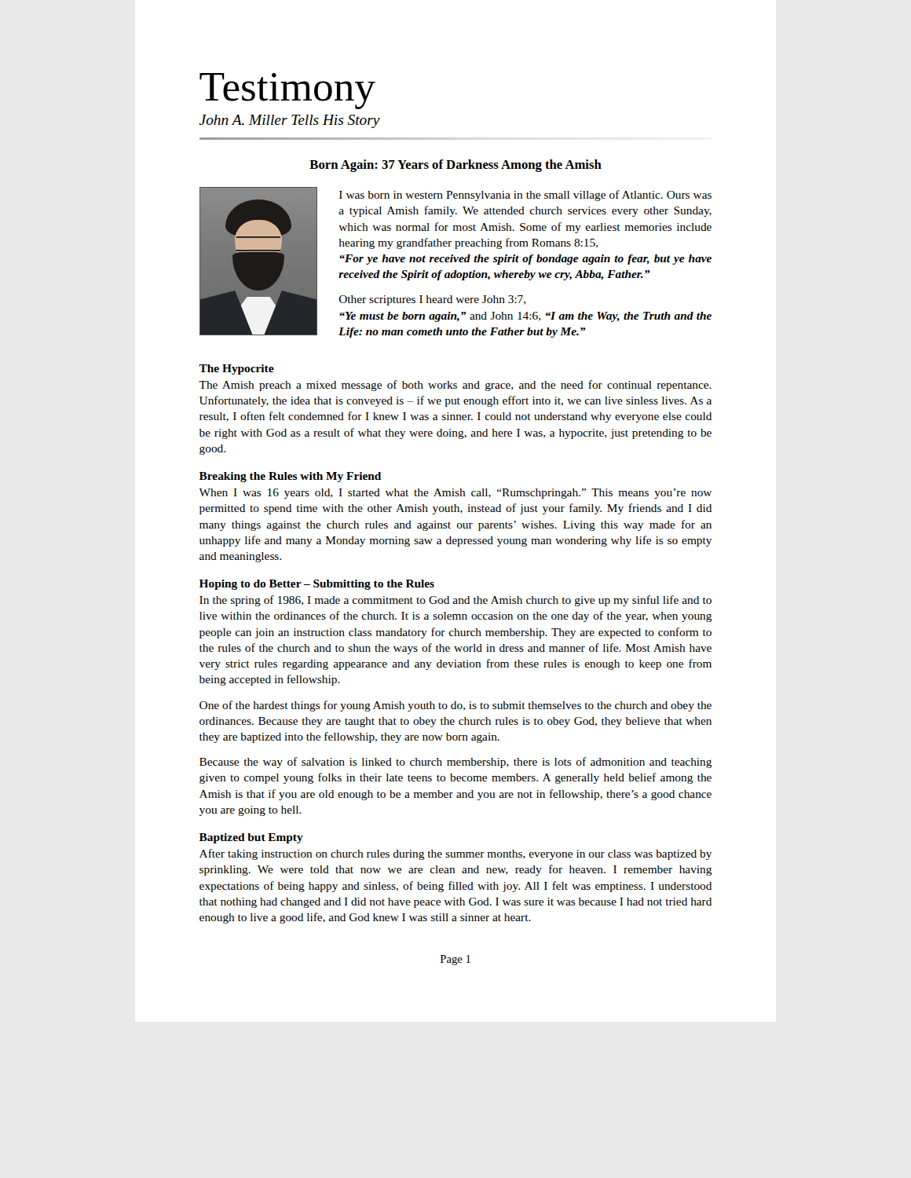Testimony
John A. Miller Tells His Story
Born Again: 37 Years of Darkness Among the Amish
I was born in western Pennsylvania in the small village of Atlantic. Ours was a typical Amish family. We attended church services every other Sunday, which was normal for most Amish. Some of my earliest memories include hearing my grandfather preaching from Romans 8:15,
“For ye have not received the spirit of bondage again to fear, but ye have received the Spirit of adoption, whereby we cry, Abba, Father.”
Other scriptures I heard were John 3:7,
“Ye must be born again,” and John 14:6, “I am the Way, the Truth and the Life: no man cometh unto the Father but by Me.”
The Hypocrite
The Amish preach a mixed message of both works and grace, and the need for continual repentance. Unfortunately, the idea that is conveyed is – if we put enough effort into it, we can live sinless lives. As a result, I often felt condemned for I knew I was a sinner. I could not understand why everyone else could be right with God as a result of what they were doing, and here I was, a hypocrite, just pretending to be good.
Breaking the Rules with My Friend
When I was 16 years old, I started what the Amish call, “Rumschpringah.” This means you’re now permitted to spend time with the other Amish youth, instead of just your family. My friends and I did many things against the church rules and against our parents’ wishes. Living this way made for an unhappy life and many a Monday morning saw a depressed young man wondering why life is so empty and meaningless.
Hoping to do Better – Submitting to the Rules
In the spring of 1986, I made a commitment to God and the Amish church to give up my sinful life and to live within the ordinances of the church. It is a solemn occasion on the one day of the year, when young people can join an instruction class mandatory for church membership. They are expected to conform to the rules of the church and to shun the ways of the world in dress and manner of life. Most Amish have very strict rules regarding appearance and any deviation from these rules is enough to keep one from being accepted in fellowship.
One of the hardest things for young Amish youth to do, is to submit themselves to the church and obey the ordinances. Because they are taught that to obey the church rules is to obey God, they believe that when they are baptized into the fellowship, they are now born again.
Because the way of salvation is linked to church membership, there is lots of admonition and teaching given to compel young folks in their late teens to become members. A generally held belief among the Amish is that if you are old enough to be a member and you are not in fellowship, there’s a good chance you are going to hell.
Baptized but Empty
After taking instruction on church rules during the summer months, everyone in our class was baptized by sprinkling. We were told that now we are clean and new, ready for heaven. I remember having expectations of being happy and sinless, of being filled with joy. All I felt was emptiness. I understood that nothing had changed and I did not have peace with God. I was sure it was because I had not tried hard enough to live a good life, and God knew I was still a sinner at heart.
Page 1